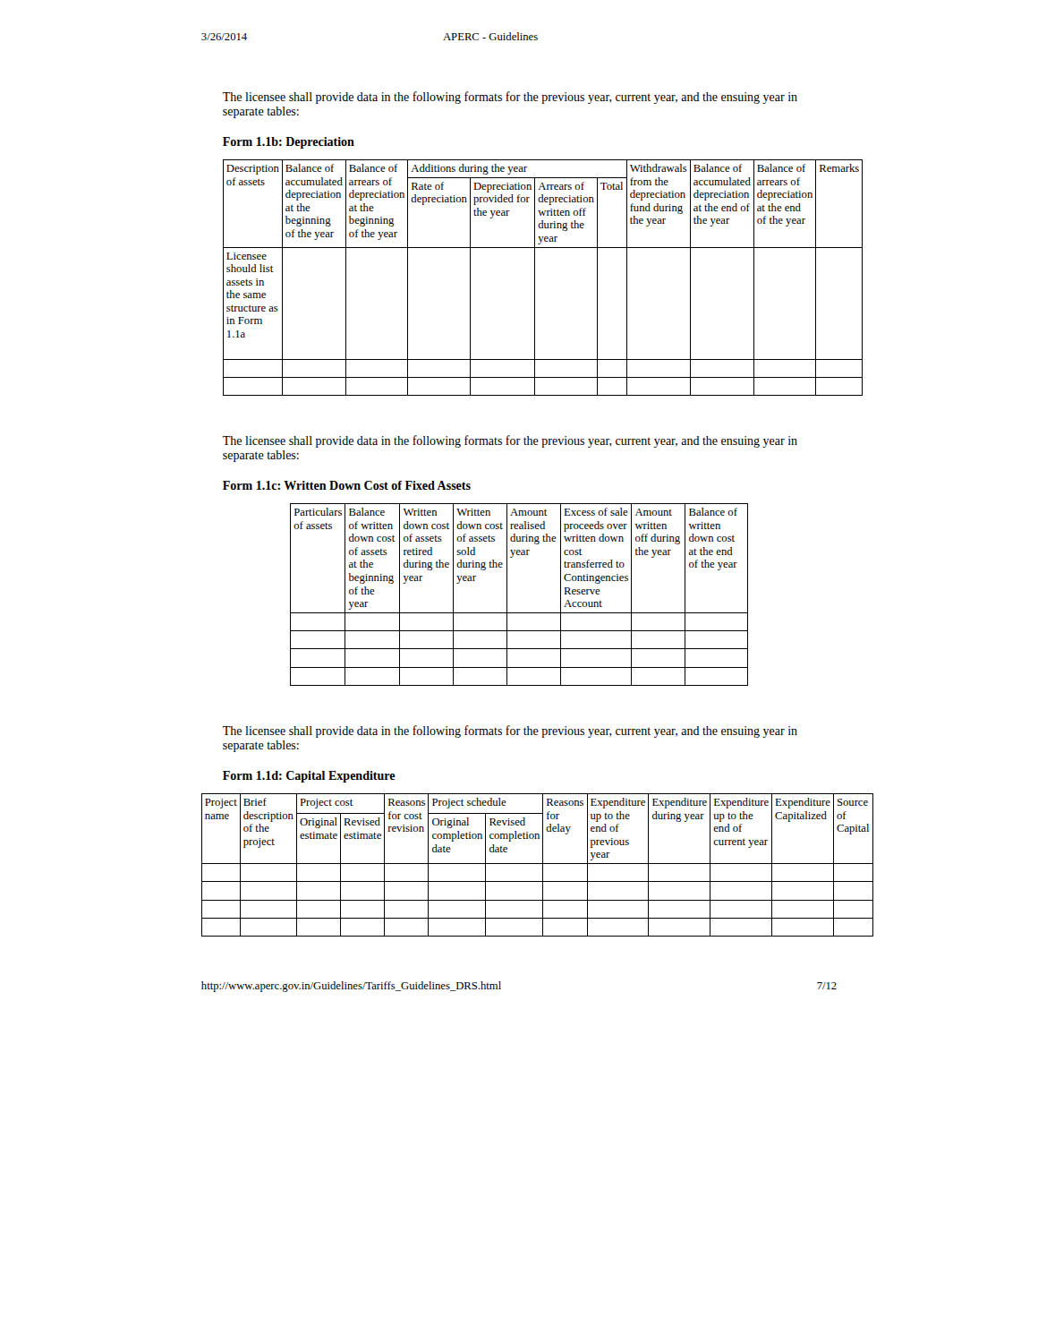3/26/2014
APERC - Guidelines
The licensee shall provide data in the following formats for the previous year, current year, and the ensuing year in separate tables:
Form 1.1b: Depreciation
| Description of assets | Balance of accumulated depreciation at the beginning of the year | Balance of arrears of depreciation at the beginning of the year | Additions during the year | Withdrawals from the depreciation fund during the year | Balance of accumulated depreciation at the end of the year | Balance of arrears of depreciation at the end of the year | Remarks |
| Rate of depreciation | Depreciation provided for the year | Arrears of depreciation written off during the year | Total |
| Licensee should list assets in the same structure as in Form 1.1a | | | | | | | | | | |
The licensee shall provide data in the following formats for the previous year, current year, and the ensuing year in separate tables:
Form 1.1c: Written Down Cost of Fixed Assets
| Particulars of assets | Balance of written down cost of assets at the beginning of the year | Written down cost of assets retired during the year | Written down cost of assets sold during the year | Amount realised during the year | Excess of sale proceeds over written down cost transferred to Contingencies Reserve Account | Amount written off during the year | Balance of written down cost at the end of the year |
The licensee shall provide data in the following formats for the previous year, current year, and the ensuing year in separate tables:
Form 1.1d: Capital Expenditure
| Project name | Brief description of the project | Project cost | Reasons for cost revision | Project schedule | Reasons for delay | Expenditure up to the end of previous year | Expenditure during year | Expenditure up to the end of current year | Expenditure Capitalized | Source of Capital |
| Original estimate | Revised estimate | Original completion date | Revised completion date |
http://www.aperc.gov.in/Guidelines/Tariffs_Guidelines_DRS.html
7/12